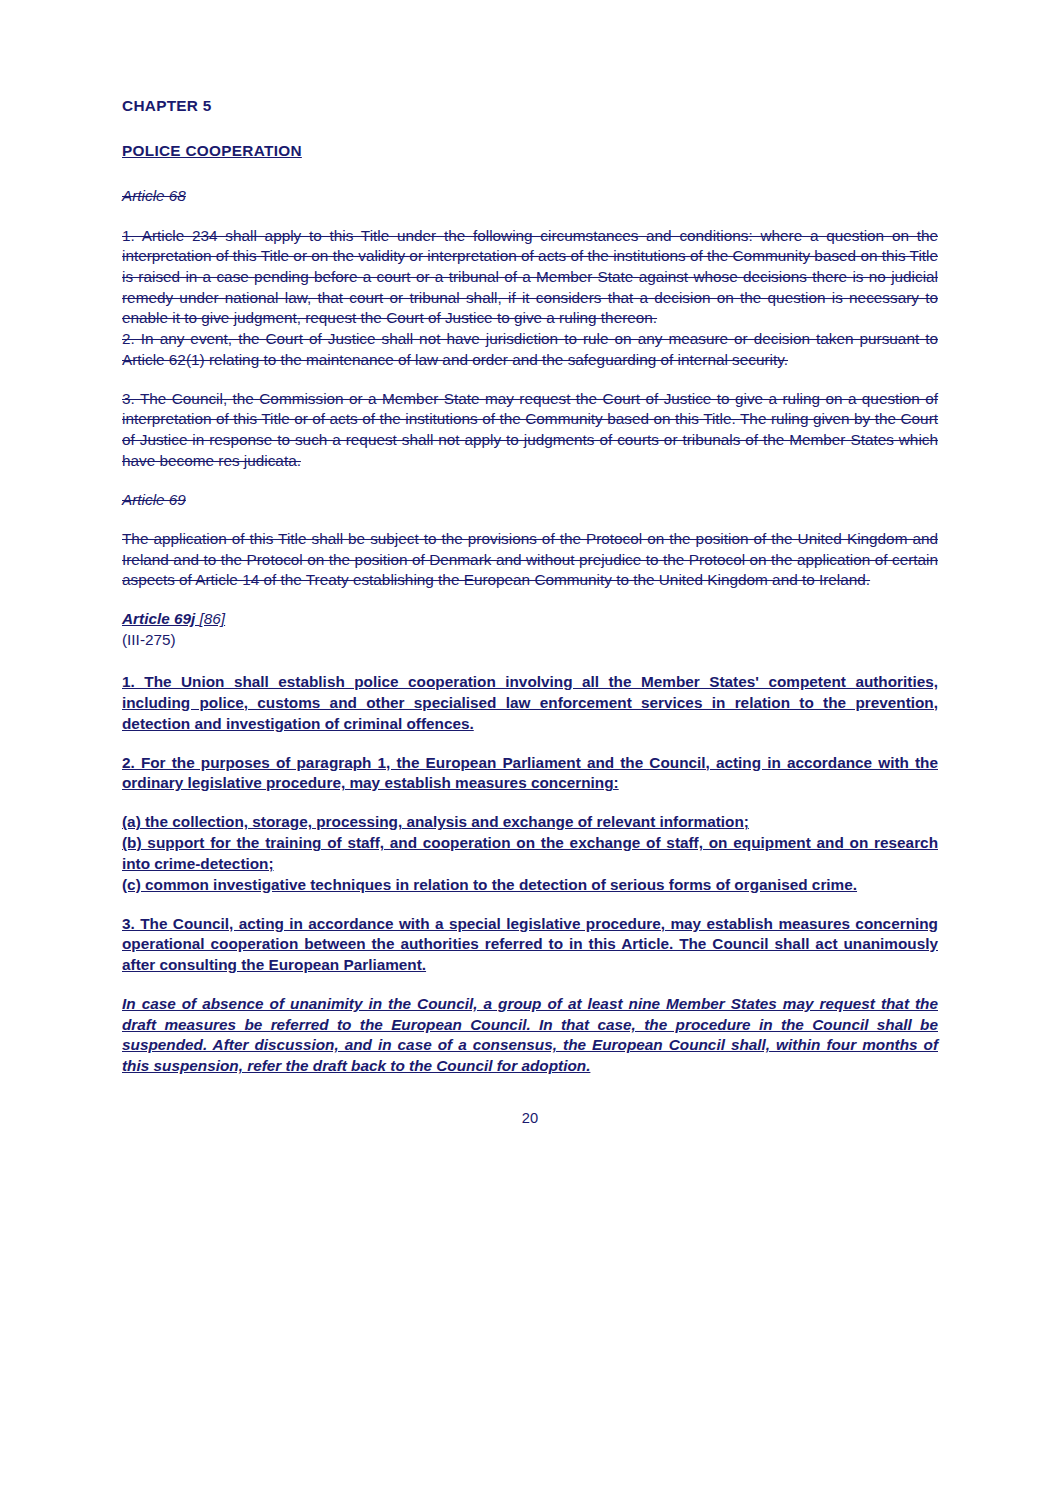CHAPTER 5
POLICE COOPERATION
Article 68
1. Article 234 shall apply to this Title under the following circumstances and conditions: where a question on the interpretation of this Title or on the validity or interpretation of acts of the institutions of the Community based on this Title is raised in a case pending before a court or a tribunal of a Member State against whose decisions there is no judicial remedy under national law, that court or tribunal shall, if it considers that a decision on the question is necessary to enable it to give judgment, request the Court of Justice to give a ruling thereon.
2. In any event, the Court of Justice shall not have jurisdiction to rule on any measure or decision taken pursuant to Article 62(1) relating to the maintenance of law and order and the safeguarding of internal security.
3. The Council, the Commission or a Member State may request the Court of Justice to give a ruling on a question of interpretation of this Title or of acts of the institutions of the Community based on this Title. The ruling given by the Court of Justice in response to such a request shall not apply to judgments of courts or tribunals of the Member States which have become res judicata.
Article 69
The application of this Title shall be subject to the provisions of the Protocol on the position of the United Kingdom and Ireland and to the Protocol on the position of Denmark and without prejudice to the Protocol on the application of certain aspects of Article 14 of the Treaty establishing the European Community to the United Kingdom and to Ireland.
Article 69j [86]
(III-275)
1. The Union shall establish police cooperation involving all the Member States' competent authorities, including police, customs and other specialised law enforcement services in relation to the prevention, detection and investigation of criminal offences.
2. For the purposes of paragraph 1, the European Parliament and the Council, acting in accordance with the ordinary legislative procedure, may establish measures concerning:
(a) the collection, storage, processing, analysis and exchange of relevant information;
(b) support for the training of staff, and cooperation on the exchange of staff, on equipment and on research into crime-detection;
(c) common investigative techniques in relation to the detection of serious forms of organised crime.
3. The Council, acting in accordance with a special legislative procedure, may establish measures concerning operational cooperation between the authorities referred to in this Article. The Council shall act unanimously after consulting the European Parliament.
In case of absence of unanimity in the Council, a group of at least nine Member States may request that the draft measures be referred to the European Council. In that case, the procedure in the Council shall be suspended. After discussion, and in case of a consensus, the European Council shall, within four months of this suspension, refer the draft back to the Council for adoption.
20